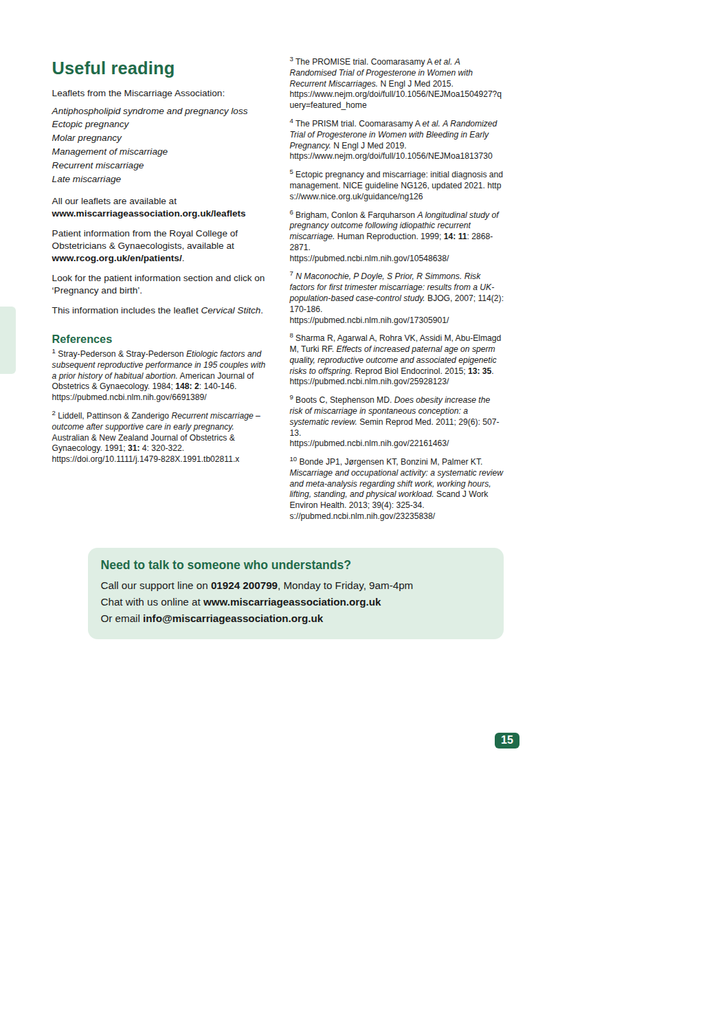Useful reading
Leaflets from the Miscarriage Association:
Antiphospholipid syndrome and pregnancy loss
Ectopic pregnancy
Molar pregnancy
Management of miscarriage
Recurrent miscarriage
Late miscarriage
All our leaflets are available at www.miscarriageassociation.org.uk/leaflets
Patient information from the Royal College of Obstetricians & Gynaecologists, available at www.rcog.org.uk/en/patients/.
Look for the patient information section and click on ‘Pregnancy and birth’.
This information includes the leaflet Cervical Stitch.
References
1 Stray-Pederson & Stray-Pederson Etiologic factors and subsequent reproductive performance in 195 couples with a prior history of habitual abortion. American Journal of Obstetrics & Gynaecology. 1984; 148: 2: 140-146.
https://pubmed.ncbi.nlm.nih.gov/6691389/
2 Liddell, Pattinson & Zanderigo Recurrent miscarriage – outcome after supportive care in early pregnancy. Australian & New Zealand Journal of Obstetrics & Gynaecology. 1991; 31: 4: 320-322.
https://doi.org/10.1111/j.1479-828X.1991.tb02811.x
3 The PROMISE trial. Coomarasamy A et al. A Randomised Trial of Progesterone in Women with Recurrent Miscarriages. N Engl J Med 2015.
https://www.nejm.org/doi/full/10.1056/NEJMoa1504927?query=featured_home
4 The PRISM trial. Coomarasamy A et al. A Randomized Trial of Progesterone in Women with Bleeding in Early Pregnancy. N Engl J Med 2019.
https://www.nejm.org/doi/full/10.1056/NEJMoa1813730
5 Ectopic pregnancy and miscarriage: initial diagnosis and management. NICE guideline NG126, updated 2021. https://www.nice.org.uk/guidance/ng126
6 Brigham, Conlon & Farquharson A longitudinal study of pregnancy outcome following idiopathic recurrent miscarriage. Human Reproduction. 1999; 14: 11: 2868-2871.
https://pubmed.ncbi.nlm.nih.gov/10548638/
7 N Maconochie, P Doyle, S Prior, R Simmons. Risk factors for first trimester miscarriage: results from a UK-population-based case-control study. BJOG, 2007; 114(2): 170-186.
https://pubmed.ncbi.nlm.nih.gov/17305901/
8 Sharma R, Agarwal A, Rohra VK, Assidi M, Abu-Elmagd M, Turki RF. Effects of increased paternal age on sperm quality, reproductive outcome and associated epigenetic risks to offspring. Reprod Biol Endocrinol. 2015; 13: 35.
https://pubmed.ncbi.nlm.nih.gov/25928123/
9 Boots C, Stephenson MD. Does obesity increase the risk of miscarriage in spontaneous conception: a systematic review. Semin Reprod Med. 2011; 29(6): 507-13.
https://pubmed.ncbi.nlm.nih.gov/22161463/
10 Bonde JP1, Jørgensen KT, Bonzini M, Palmer KT. Miscarriage and occupational activity: a systematic review and meta-analysis regarding shift work, working hours, lifting, standing, and physical workload. Scand J Work Environ Health. 2013; 39(4): 325-34.
s://pubmed.ncbi.nlm.nih.gov/23235838/
Need to talk to someone who understands?
Call our support line on 01924 200799, Monday to Friday, 9am-4pm
Chat with us online at www.miscarriageassociation.org.uk
Or email info@miscarriageassociation.org.uk
15